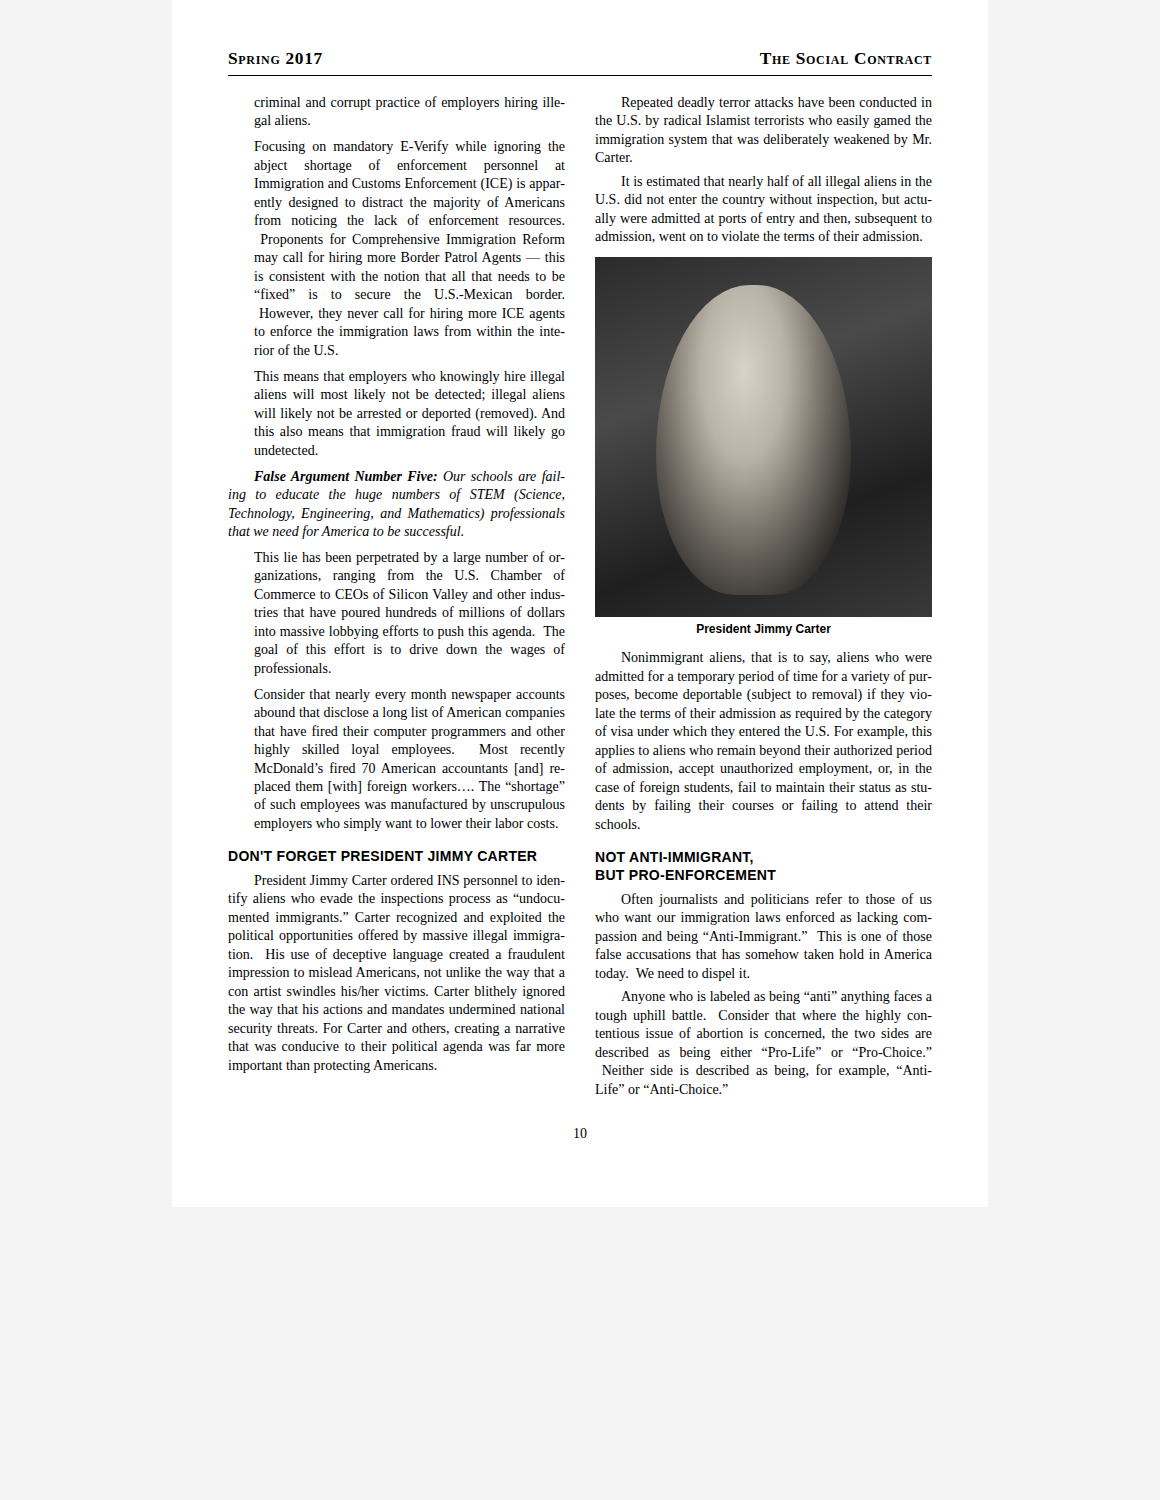Spring 2017 The Social Contract
criminal and corrupt practice of employers hiring illegal aliens.
Focusing on mandatory E-Verify while ignoring the abject shortage of enforcement personnel at Immigration and Customs Enforcement (ICE) is apparently designed to distract the majority of Americans from noticing the lack of enforcement resources. Proponents for Comprehensive Immigration Reform may call for hiring more Border Patrol Agents — this is consistent with the notion that all that needs to be “fixed” is to secure the U.S.-Mexican border. However, they never call for hiring more ICE agents to enforce the immigration laws from within the interior of the U.S.
This means that employers who knowingly hire illegal aliens will most likely not be detected; illegal aliens will likely not be arrested or deported (removed). And this also means that immigration fraud will likely go undetected.
False Argument Number Five: Our schools are failing to educate the huge numbers of STEM (Science, Technology, Engineering, and Mathematics) professionals that we need for America to be successful.
This lie has been perpetrated by a large number of organizations, ranging from the U.S. Chamber of Commerce to CEOs of Silicon Valley and other industries that have poured hundreds of millions of dollars into massive lobbying efforts to push this agenda. The goal of this effort is to drive down the wages of professionals.
Consider that nearly every month newspaper accounts abound that disclose a long list of American companies that have fired their computer programmers and other highly skilled loyal employees. Most recently McDonald’s fired 70 American accountants [and] replaced them [with] foreign workers…. The “shortage” of such employees was manufactured by unscrupulous employers who simply want to lower their labor costs.
Don't Forget President Jimmy Carter
President Jimmy Carter ordered INS personnel to identify aliens who evade the inspections process as “undocumented immigrants.” Carter recognized and exploited the political opportunities offered by massive illegal immigration. His use of deceptive language created a fraudulent impression to mislead Americans, not unlike the way that a con artist swindles his/her victims. Carter blithely ignored the way that his actions and mandates undermined national security threats. For Carter and others, creating a narrative that was conducive to their political agenda was far more important than protecting Americans.
Repeated deadly terror attacks have been conducted in the U.S. by radical Islamist terrorists who easily gamed the immigration system that was deliberately weakened by Mr. Carter.
It is estimated that nearly half of all illegal aliens in the U.S. did not enter the country without inspection, but actually were admitted at ports of entry and then, subsequent to admission, went on to violate the terms of their admission.
President Jimmy Carter
Nonimmigrant aliens, that is to say, aliens who were admitted for a temporary period of time for a variety of purposes, become deportable (subject to removal) if they violate the terms of their admission as required by the category of visa under which they entered the U.S. For example, this applies to aliens who remain beyond their authorized period of admission, accept unauthorized employment, or, in the case of foreign students, fail to maintain their status as students by failing their courses or failing to attend their schools.
Not Anti-Immigrant,
But Pro-Enforcement
Often journalists and politicians refer to those of us who want our immigration laws enforced as lacking compassion and being “Anti-Immigrant.” This is one of those false accusations that has somehow taken hold in America today. We need to dispel it.
Anyone who is labeled as being “anti” anything faces a tough uphill battle. Consider that where the highly contentious issue of abortion is concerned, the two sides are described as being either “Pro-Life” or “Pro-Choice.” Neither side is described as being, for example, “Anti-Life” or “Anti-Choice.”
10